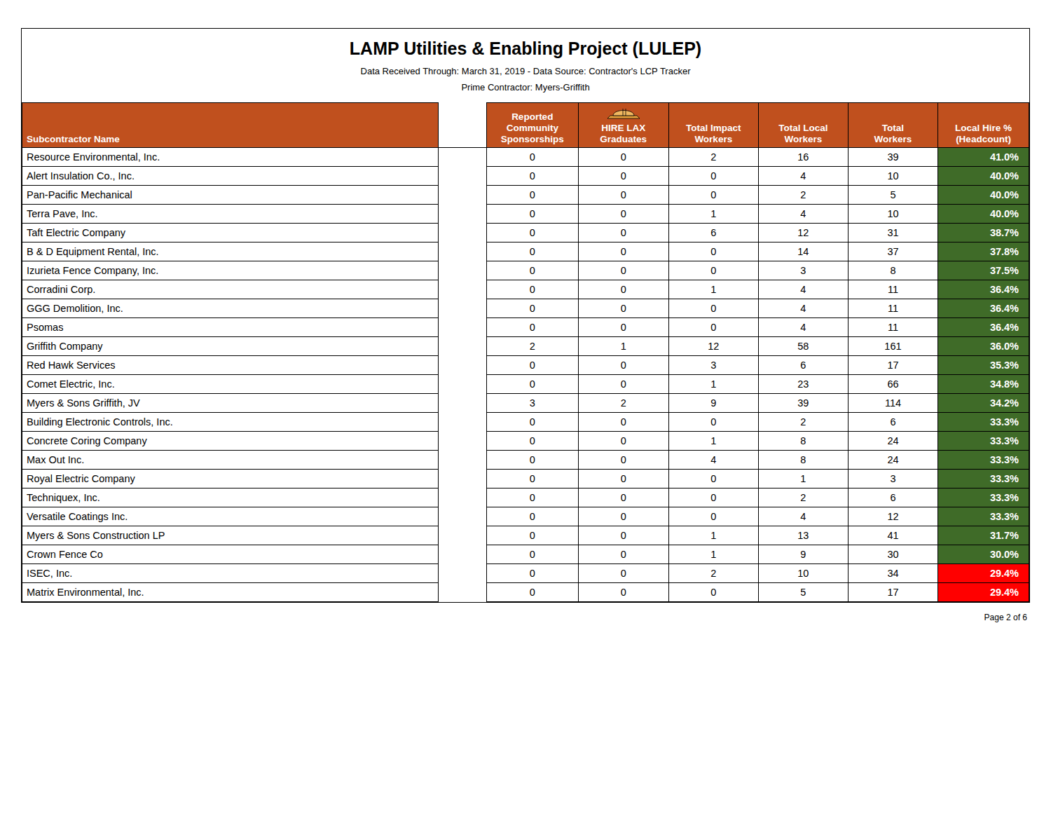LAMP Utilities & Enabling Project (LULEP)
Data Received Through: March 31, 2019 - Data Source: Contractor's LCP Tracker
Prime Contractor: Myers-Griffith
| Subcontractor Name | | Reported Community Sponsorships | HIRE LAX Graduates | Total Impact Workers | Total Local Workers | Total Workers | Local Hire % (Headcount) |
| --- | --- | --- | --- | --- | --- | --- | --- |
| Resource Environmental, Inc. | | 0 | 0 | 2 | 16 | 39 | 41.0% |
| Alert Insulation Co., Inc. | | 0 | 0 | 0 | 4 | 10 | 40.0% |
| Pan-Pacific Mechanical | | 0 | 0 | 0 | 2 | 5 | 40.0% |
| Terra Pave, Inc. | | 0 | 0 | 1 | 4 | 10 | 40.0% |
| Taft Electric Company | | 0 | 0 | 6 | 12 | 31 | 38.7% |
| B & D Equipment Rental, Inc. | | 0 | 0 | 0 | 14 | 37 | 37.8% |
| Izurieta Fence Company, Inc. | | 0 | 0 | 0 | 3 | 8 | 37.5% |
| Corradini Corp. | | 0 | 0 | 1 | 4 | 11 | 36.4% |
| GGG Demolition, Inc. | | 0 | 0 | 0 | 4 | 11 | 36.4% |
| Psomas | | 0 | 0 | 0 | 4 | 11 | 36.4% |
| Griffith Company | | 2 | 1 | 12 | 58 | 161 | 36.0% |
| Red Hawk Services | | 0 | 0 | 3 | 6 | 17 | 35.3% |
| Comet Electric, Inc. | | 0 | 0 | 1 | 23 | 66 | 34.8% |
| Myers & Sons Griffith, JV | | 3 | 2 | 9 | 39 | 114 | 34.2% |
| Building Electronic Controls, Inc. | | 0 | 0 | 0 | 2 | 6 | 33.3% |
| Concrete Coring Company | | 0 | 0 | 1 | 8 | 24 | 33.3% |
| Max Out Inc. | | 0 | 0 | 4 | 8 | 24 | 33.3% |
| Royal Electric Company | | 0 | 0 | 0 | 1 | 3 | 33.3% |
| Techniquex, Inc. | | 0 | 0 | 0 | 2 | 6 | 33.3% |
| Versatile Coatings Inc. | | 0 | 0 | 0 | 4 | 12 | 33.3% |
| Myers & Sons Construction LP | | 0 | 0 | 1 | 13 | 41 | 31.7% |
| Crown Fence Co | | 0 | 0 | 1 | 9 | 30 | 30.0% |
| ISEC, Inc. | | 0 | 0 | 2 | 10 | 34 | 29.4% |
| Matrix Environmental, Inc. | | 0 | 0 | 0 | 5 | 17 | 29.4% |
Page 2 of 6